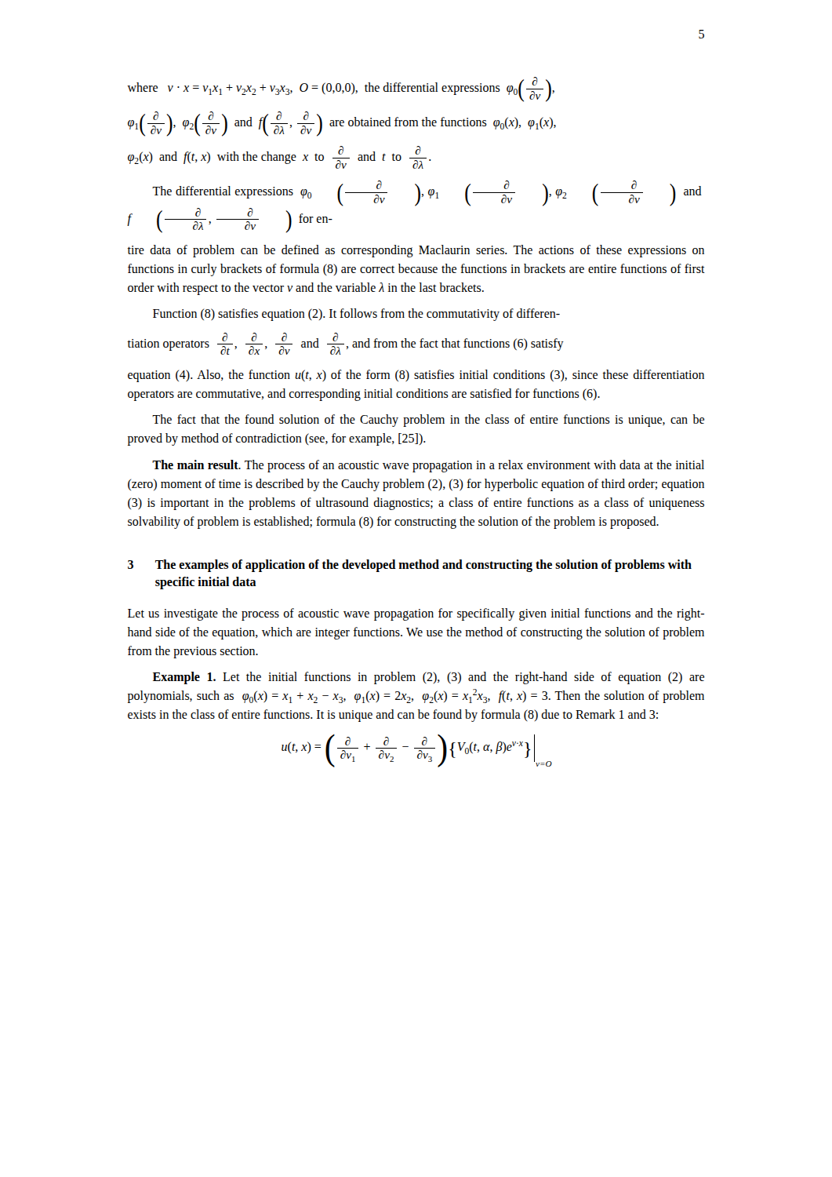5
where v · x = v1x1 + v2x2 + v3x3, O = (0,0,0), the differential expressions φ0(∂∂v),
φ1(∂∂v), φ2(∂∂v) and f(∂∂λ, ∂∂v) are obtained from the functions φ0(x), φ1(x),
φ2(x) and f(t, x) with the change x to ∂∂v and t to ∂∂λ.
The differential expressions φ0(∂∂v), φ1(∂∂v), φ2(∂∂v) and f(∂∂λ, ∂∂v) for en-
tire data of problem can be defined as corresponding Maclaurin series. The actions of these expressions on functions in curly brackets of formula (8) are correct because the functions in brackets are entire functions of first order with respect to the vector v and the variable λ in the last brackets.
Function (8) satisfies equation (2). It follows from the commutativity of differen-
tiation operators ∂∂t, ∂∂x, ∂∂v and ∂∂λ, and from the fact that functions (6) satisfy
equation (4). Also, the function u(t, x) of the form (8) satisfies initial conditions (3), since these differentiation operators are commutative, and corresponding initial conditions are satisfied for functions (6).
The fact that the found solution of the Cauchy problem in the class of entire functions is unique, can be proved by method of contradiction (see, for example, [25]).
The main result. The process of an acoustic wave propagation in a relax environment with data at the initial (zero) moment of time is described by the Cauchy problem (2), (3) for hyperbolic equation of third order; equation (3) is important in the problems of ultrasound diagnostics; a class of entire functions as a class of uniqueness solvability of problem is established; formula (8) for constructing the solution of the problem is proposed.
3 The examples of application of the developed method and constructing the solution of problems with specific initial data
Let us investigate the process of acoustic wave propagation for specifically given initial functions and the right-hand side of the equation, which are integer functions. We use the method of constructing the solution of problem from the previous section.
Example 1. Let the initial functions in problem (2), (3) and the right-hand side of equation (2) are polynomials, such as φ0(x) = x1 + x2 − x3, φ1(x) = 2x2, φ2(x) = x12x3, f(t, x) = 3. Then the solution of problem exists in the class of entire functions. It is unique and can be found by formula (8) due to Remark 1 and 3:
u(t, x) = (∂∂v1 + ∂∂v2 − ∂∂v3){V0(t, α, β)ev·x} v=O